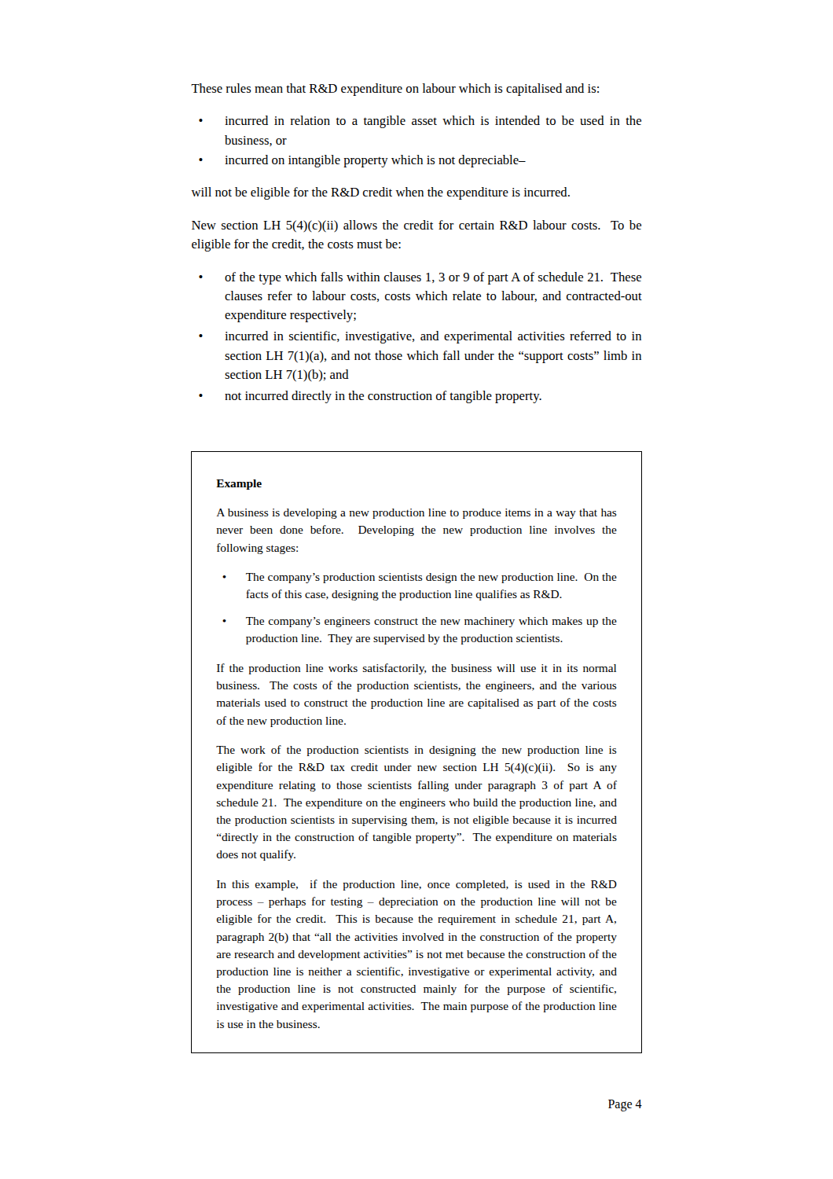These rules mean that R&D expenditure on labour which is capitalised and is:
incurred in relation to a tangible asset which is intended to be used in the business, or
incurred on intangible property which is not depreciable–
will not be eligible for the R&D credit when the expenditure is incurred.
New section LH 5(4)(c)(ii) allows the credit for certain R&D labour costs. To be eligible for the credit, the costs must be:
of the type which falls within clauses 1, 3 or 9 of part A of schedule 21. These clauses refer to labour costs, costs which relate to labour, and contracted-out expenditure respectively;
incurred in scientific, investigative, and experimental activities referred to in section LH 7(1)(a), and not those which fall under the “support costs” limb in section LH 7(1)(b); and
not incurred directly in the construction of tangible property.
Example
A business is developing a new production line to produce items in a way that has never been done before. Developing the new production line involves the following stages:
The company’s production scientists design the new production line. On the facts of this case, designing the production line qualifies as R&D.
The company’s engineers construct the new machinery which makes up the production line. They are supervised by the production scientists.
If the production line works satisfactorily, the business will use it in its normal business. The costs of the production scientists, the engineers, and the various materials used to construct the production line are capitalised as part of the costs of the new production line.
The work of the production scientists in designing the new production line is eligible for the R&D tax credit under new section LH 5(4)(c)(ii). So is any expenditure relating to those scientists falling under paragraph 3 of part A of schedule 21. The expenditure on the engineers who build the production line, and the production scientists in supervising them, is not eligible because it is incurred “directly in the construction of tangible property”. The expenditure on materials does not qualify.
In this example, if the production line, once completed, is used in the R&D process – perhaps for testing – depreciation on the production line will not be eligible for the credit. This is because the requirement in schedule 21, part A, paragraph 2(b) that “all the activities involved in the construction of the property are research and development activities” is not met because the construction of the production line is neither a scientific, investigative or experimental activity, and the production line is not constructed mainly for the purpose of scientific, investigative and experimental activities. The main purpose of the production line is use in the business.
Page 4